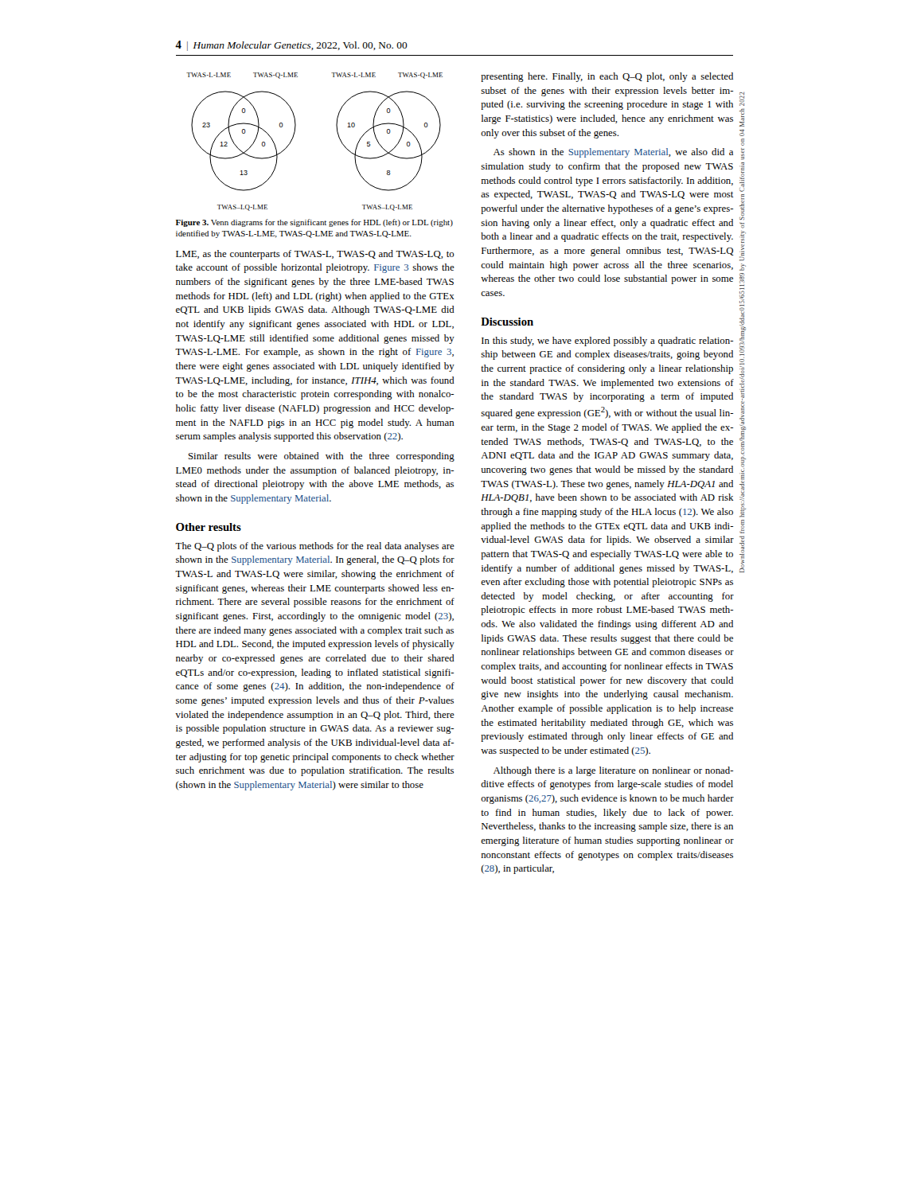4|Human Molecular Genetics, 2022, Vol. 00, No. 00
Downloaded from https://academic.oup.com/hmg/advance-article/doi/10.1093/hmg/ddac015/6511389 by University of Southern California user on 04 March 2022
TWAS-L-LME TWAS-Q-LME
23 0 0 0 12 0 13
TWAS–LQ-LME
TWAS-L-LME TWAS-Q-LME
10 0 0 0 5 0 8
TWAS–LQ-LME
Figure 3. Venn diagrams for the significant genes for HDL (left) or LDL (right) identified by TWAS-L-LME, TWAS-Q-LME and TWAS-LQ-LME.
LME, as the counterparts of TWAS-L, TWAS-Q and TWAS-LQ, to take account of possible horizontal pleiotropy. Figure 3 shows the numbers of the significant genes by the three LME-based TWAS methods for HDL (left) and LDL (right) when applied to the GTEx eQTL and UKB lipids GWAS data. Although TWAS-Q-LME did not identify any significant genes associated with HDL or LDL, TWAS-LQ-LME still identified some additional genes missed by TWAS-L-LME. For example, as shown in the right of Figure 3, there were eight genes associated with LDL uniquely identified by TWAS-LQ-LME, including, for instance, ITIH4, which was found to be the most characteristic protein corresponding with nonalcoholic fatty liver disease (NAFLD) progression and HCC development in the NAFLD pigs in an HCC pig model study. A human serum samples analysis supported this observation (22).
Similar results were obtained with the three corresponding LME0 methods under the assumption of balanced pleiotropy, instead of directional pleiotropy with the above LME methods, as shown in the Supplementary Material.
Other results
The Q–Q plots of the various methods for the real data analyses are shown in the Supplementary Material. In general, the Q–Q plots for TWAS-L and TWAS-LQ were similar, showing the enrichment of significant genes, whereas their LME counterparts showed less enrichment. There are several possible reasons for the enrichment of significant genes. First, accordingly to the omnigenic model (23), there are indeed many genes associated with a complex trait such as HDL and LDL. Second, the imputed expression levels of physically nearby or co-expressed genes are correlated due to their shared eQTLs and/or co-expression, leading to inflated statistical significance of some genes (24). In addition, the non-independence of some genes’ imputed expression levels and thus of their P-values violated the independence assumption in an Q–Q plot. Third, there is possible population structure in GWAS data. As a reviewer suggested, we performed analysis of the UKB individual-level data after adjusting for top genetic principal components to check whether such enrichment was due to population stratification. The results (shown in the Supplementary Material) were similar to those
presenting here. Finally, in each Q–Q plot, only a selected subset of the genes with their expression levels better imputed (i.e. surviving the screening procedure in stage 1 with large F-statistics) were included, hence any enrichment was only over this subset of the genes.
As shown in the Supplementary Material, we also did a simulation study to confirm that the proposed new TWAS methods could control type I errors satisfactorily. In addition, as expected, TWASL, TWAS-Q and TWAS-LQ were most powerful under the alternative hypotheses of a gene’s expression having only a linear effect, only a quadratic effect and both a linear and a quadratic effects on the trait, respectively. Furthermore, as a more general omnibus test, TWAS-LQ could maintain high power across all the three scenarios, whereas the other two could lose substantial power in some cases.
Discussion
In this study, we have explored possibly a quadratic relationship between GE and complex diseases/traits, going beyond the current practice of considering only a linear relationship in the standard TWAS. We implemented two extensions of the standard TWAS by incorporating a term of imputed squared gene expression (GE2), with or without the usual linear term, in the Stage 2 model of TWAS. We applied the extended TWAS methods, TWAS-Q and TWAS-LQ, to the ADNI eQTL data and the IGAP AD GWAS summary data, uncovering two genes that would be missed by the standard TWAS (TWAS-L). These two genes, namely HLA-DQA1 and HLA-DQB1, have been shown to be associated with AD risk through a fine mapping study of the HLA locus (12). We also applied the methods to the GTEx eQTL data and UKB individual-level GWAS data for lipids. We observed a similar pattern that TWAS-Q and especially TWAS-LQ were able to identify a number of additional genes missed by TWAS-L, even after excluding those with potential pleiotropic SNPs as detected by model checking, or after accounting for pleiotropic effects in more robust LME-based TWAS methods. We also validated the findings using different AD and lipids GWAS data. These results suggest that there could be nonlinear relationships between GE and common diseases or complex traits, and accounting for nonlinear effects in TWAS would boost statistical power for new discovery that could give new insights into the underlying causal mechanism. Another example of possible application is to help increase the estimated heritability mediated through GE, which was previously estimated through only linear effects of GE and was suspected to be under estimated (25).
Although there is a large literature on nonlinear or nonadditive effects of genotypes from large-scale studies of model organisms (26,27), such evidence is known to be much harder to find in human studies, likely due to lack of power. Nevertheless, thanks to the increasing sample size, there is an emerging literature of human studies supporting nonlinear or nonconstant effects of genotypes on complex traits/diseases (28), in particular,